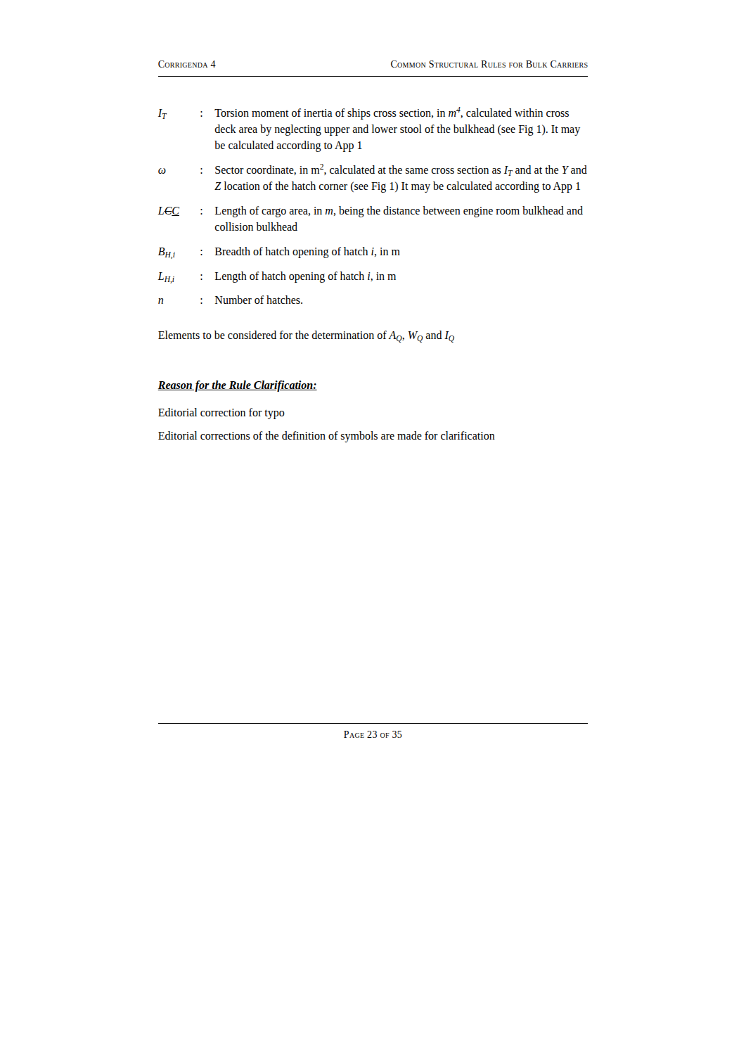Corrigenda 4 Common Structural Rules for Bulk Carriers
IT
:
Torsion moment of inertia of ships cross section, in m4, calculated within cross deck area by neglecting upper and lower stool of the bulkhead (see Fig 1). It may be calculated according to App 1
ω
:
Sector coordinate, in m2, calculated at the same cross section as IT and at the Y and Z location of the hatch corner (see Fig 1) It may be calculated according to App 1
LCC
:
Length of cargo area, in m, being the distance between engine room bulkhead and collision bulkhead
BH,i
:
Breadth of hatch opening of hatch i, in m
LH,i
:
Length of hatch opening of hatch i, in m
n
:
Number of hatches.
Elements to be considered for the determination of AQ, WQ and IQ
Reason for the Rule Clarification:
Editorial correction for typo
Editorial corrections of the definition of symbols are made for clarification
Page 23 of 35